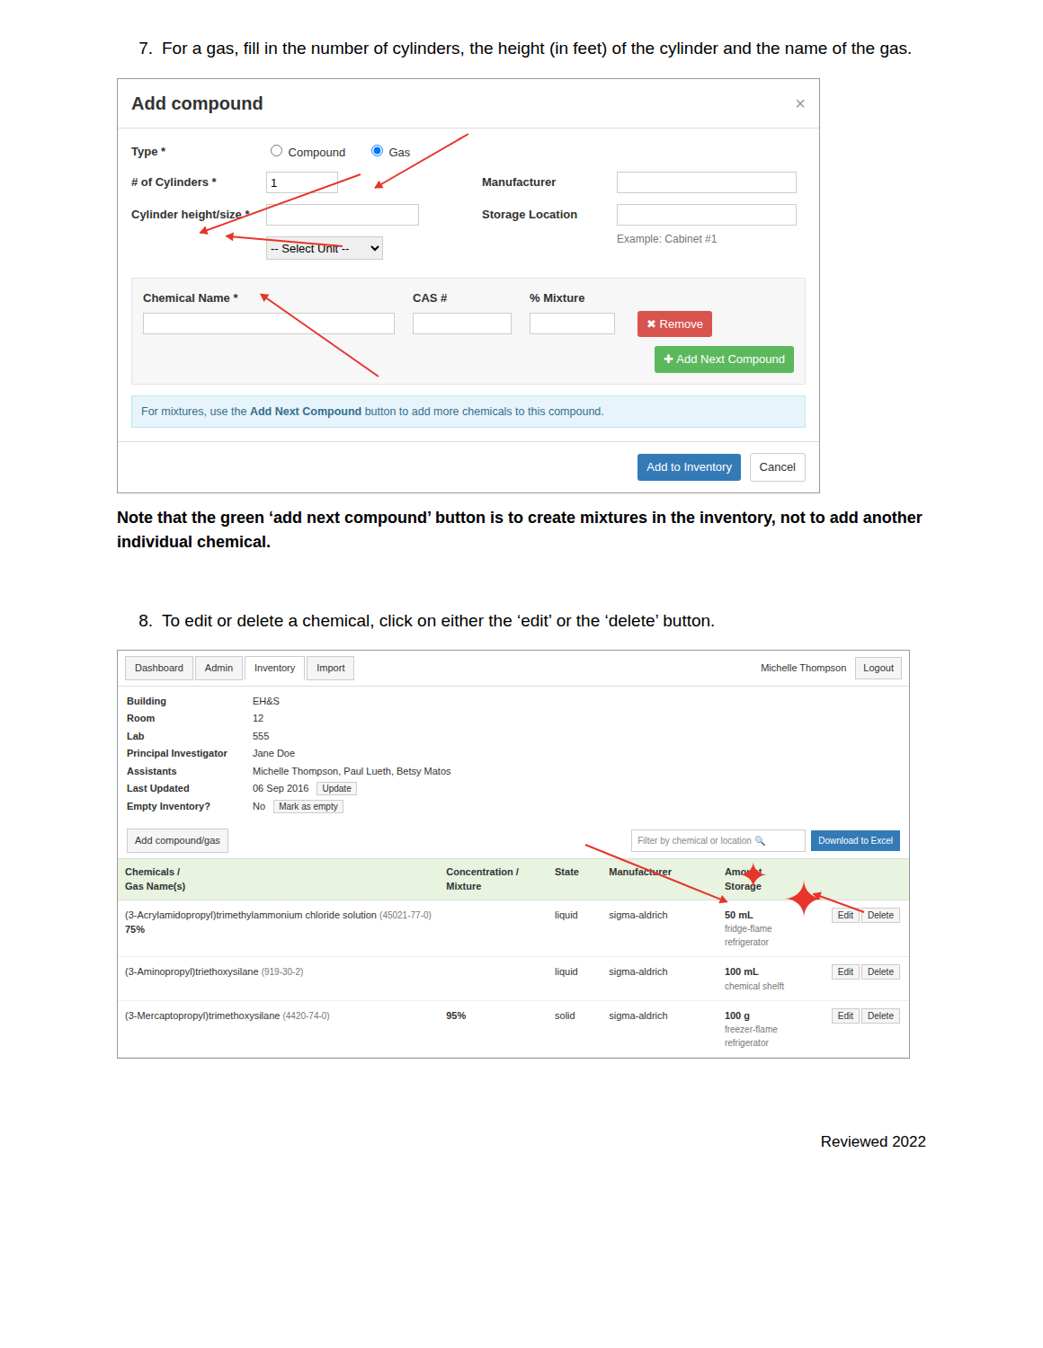7. For a gas, fill in the number of cylinders, the height (in feet) of the cylinder and the name of the gas.
Add compound
×
Type *
Compound Gas
# of Cylinders *
Cylinder height/size *
-- Select Unit --
Manufacturer
Storage Location
Example: Cabinet #1
Chemical Name *
CAS #
% Mixture
✖ Remove
✚ Add Next Compound
For mixtures, use the Add Next Compound button to add more chemicals to this compound.
Add to Inventory Cancel
Note that the green ‘add next compound’ button is to create mixtures in the inventory, not to add another individual chemical.
8. To edit or delete a chemical, click on either the ‘edit’ or the ‘delete’ button.
Dashboard Admin Inventory Import
Michelle Thompson Logout
Building
EH&S
Room
12
Lab
555
Principal Investigator
Jane Doe
Assistants
Michelle Thompson, Paul Lueth, Betsy Matos
Last Updated
06 Sep 2016 Update
Empty Inventory?
No Mark as empty
Add compound/gas
Filter by chemical or location 🔍 Download to Excel
| Chemicals / Gas Name(s) | Concentration / Mixture | State | Manufacturer | Amount Storage | |
| --- | --- | --- | --- | --- | --- |
| (3-Acrylamidopropyl)trimethylammonium chloride solution (45021-77-0) 75% | | liquid | sigma-aldrich | 50 mL fridge-flame refrigerator | Edit Delete |
| (3-Aminopropyl)triethoxysilane (919-30-2) | | liquid | sigma-aldrich | 100 mL chemical shelft | Edit Delete |
| (3-Mercaptopropyl)trimethoxysilane (4420-74-0) | 95% | solid | sigma-aldrich | 100 g freezer-flame refrigerator | Edit Delete |
✦
✦
Reviewed 2022